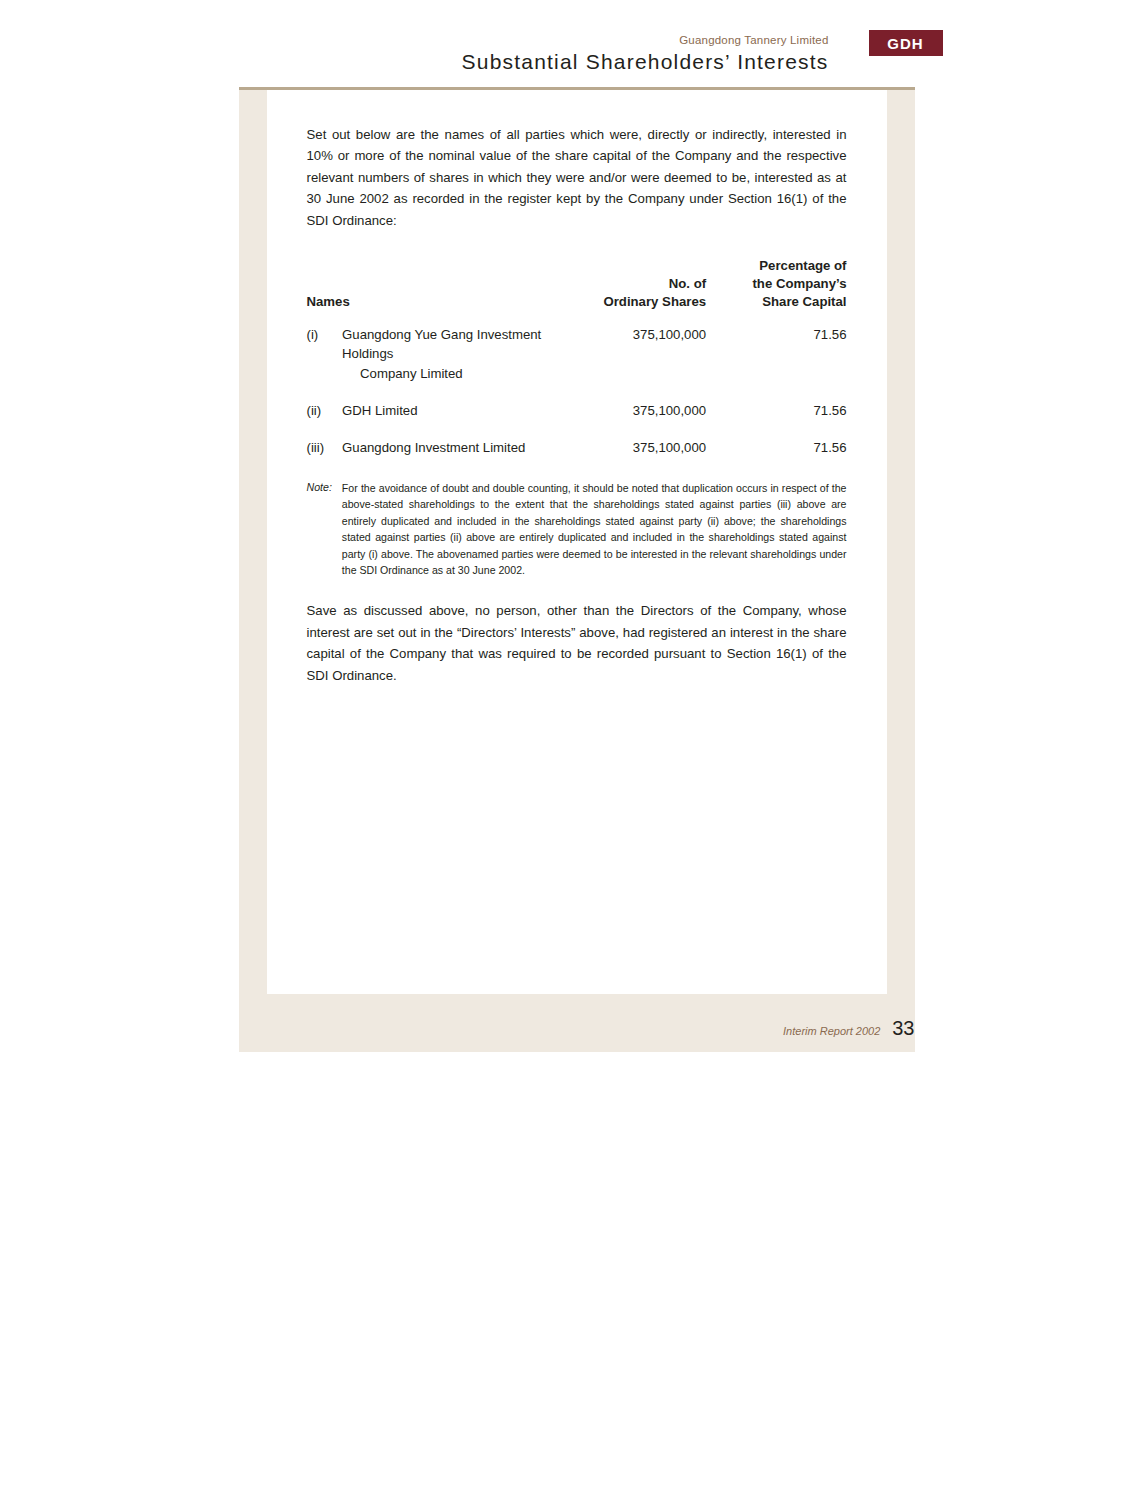Guangdong Tannery Limited
Substantial Shareholders’ Interests
GDH
Set out below are the names of all parties which were, directly or indirectly, interested in 10% or more of the nominal value of the share capital of the Company and the respective relevant numbers of shares in which they were and/or were deemed to be, interested as at 30 June 2002 as recorded in the register kept by the Company under Section 16(1) of the SDI Ordinance:
| Names | No. of Ordinary Shares | Percentage of the Company’s Share Capital |
| --- | --- | --- |
| (i) | Guangdong Yue Gang Investment Holdings Company Limited | 375,100,000 | 71.56 |
| (ii) | GDH Limited | 375,100,000 | 71.56 |
| (iii) | Guangdong Investment Limited | 375,100,000 | 71.56 |
Note:
For the avoidance of doubt and double counting, it should be noted that duplication occurs in respect of the above-stated shareholdings to the extent that the shareholdings stated against parties (iii) above are entirely duplicated and included in the shareholdings stated against party (ii) above; the shareholdings stated against parties (ii) above are entirely duplicated and included in the shareholdings stated against party (i) above. The abovenamed parties were deemed to be interested in the relevant shareholdings under the SDI Ordinance as at 30 June 2002.
Save as discussed above, no person, other than the Directors of the Company, whose interest are set out in the “Directors’ Interests” above, had registered an interest in the share capital of the Company that was required to be recorded pursuant to Section 16(1) of the SDI Ordinance.
Interim Report 2002
33